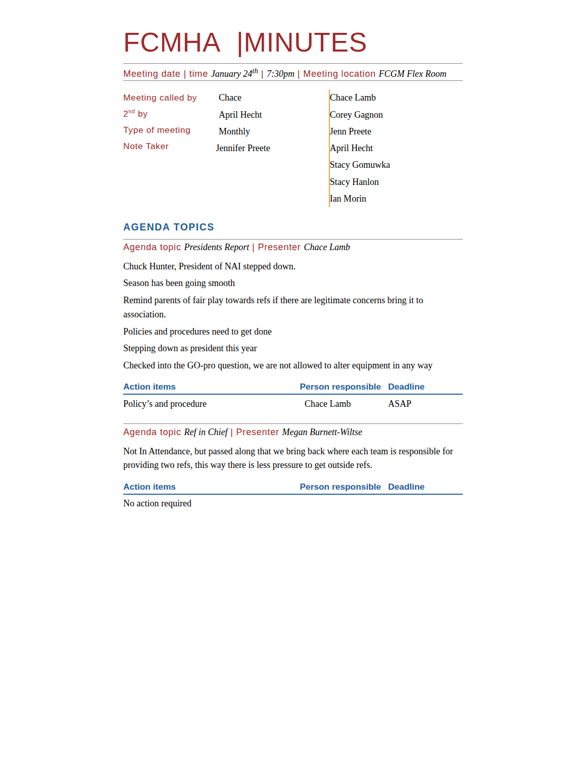FCMHA |MINUTES
Meeting date | time January 24th | 7:30pm | Meeting location FCGM Flex Room
| Meeting called by 2 nd by Type of meeting Note Taker | Chace April Hecht Monthly Jennifer Preete | Chace Lamb Corey Gagnon Jenn Preete April Hecht Stacy Gomuwka Stacy Hanlon Ian Morin |
AGENDA TOPICS
Agenda topic Presidents Report | Presenter Chace Lamb
Chuck Hunter, President of NAI stepped down.
Season has been going smooth
Remind parents of fair play towards refs if there are legitimate concerns bring it to association.
Policies and procedures need to get done
Stepping down as president this year
Checked into the GO-pro question, we are not allowed to alter equipment in any way
| Action items | Person responsible | Deadline |
| --- | --- | --- |
| Policy’s and procedure | Chace Lamb | ASAP |
Agenda topic Ref in Chief | Presenter Megan Burnett-Wiltse
Not In Attendance, but passed along that we bring back where each team is responsible for providing two refs, this way there is less pressure to get outside refs.
| Action items | Person responsible | Deadline |
| --- | --- | --- |
| No action required | | |